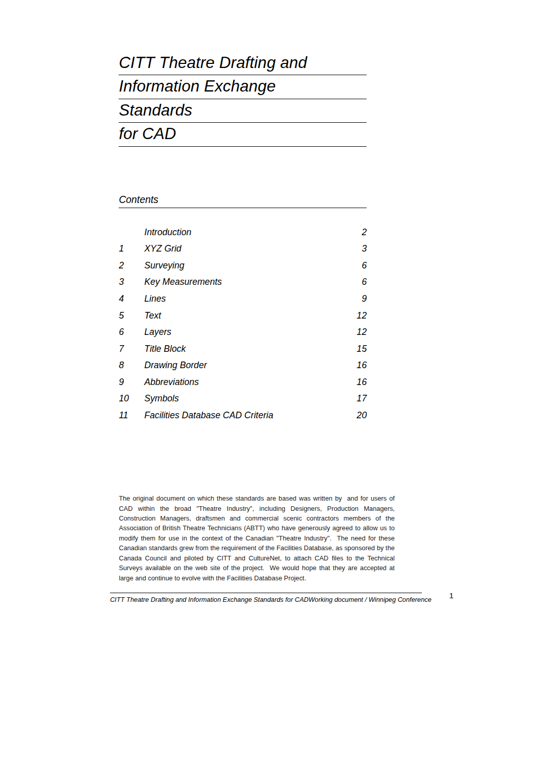CITT Theatre Drafting and Information Exchange Standards for CAD
Contents
| | Introduction | 2 |
| 1 | XYZ Grid | 3 |
| 2 | Surveying | 6 |
| 3 | Key Measurements | 6 |
| 4 | Lines | 9 |
| 5 | Text | 12 |
| 6 | Layers | 12 |
| 7 | Title Block | 15 |
| 8 | Drawing Border | 16 |
| 9 | Abbreviations | 16 |
| 10 | Symbols | 17 |
| 11 | Facilities Database CAD Criteria | 20 |
The original document on which these standards are based was written by and for users of CAD within the broad "Theatre Industry", including Designers, Production Managers, Construction Managers, draftsmen and commercial scenic contractors members of the Association of British Theatre Technicians (ABTT) who have generously agreed to allow us to modify them for use in the context of the Canadian "Theatre Industry". The need for these Canadian standards grew from the requirement of the Facilities Database, as sponsored by the Canada Council and piloted by CITT and CultureNet, to attach CAD files to the Technical Surveys available on the web site of the project. We would hope that they are accepted at large and continue to evolve with the Facilities Database Project.
CITT Theatre Drafting and Information Exchange Standards for CAD Working document / Winnipeg Conference 1